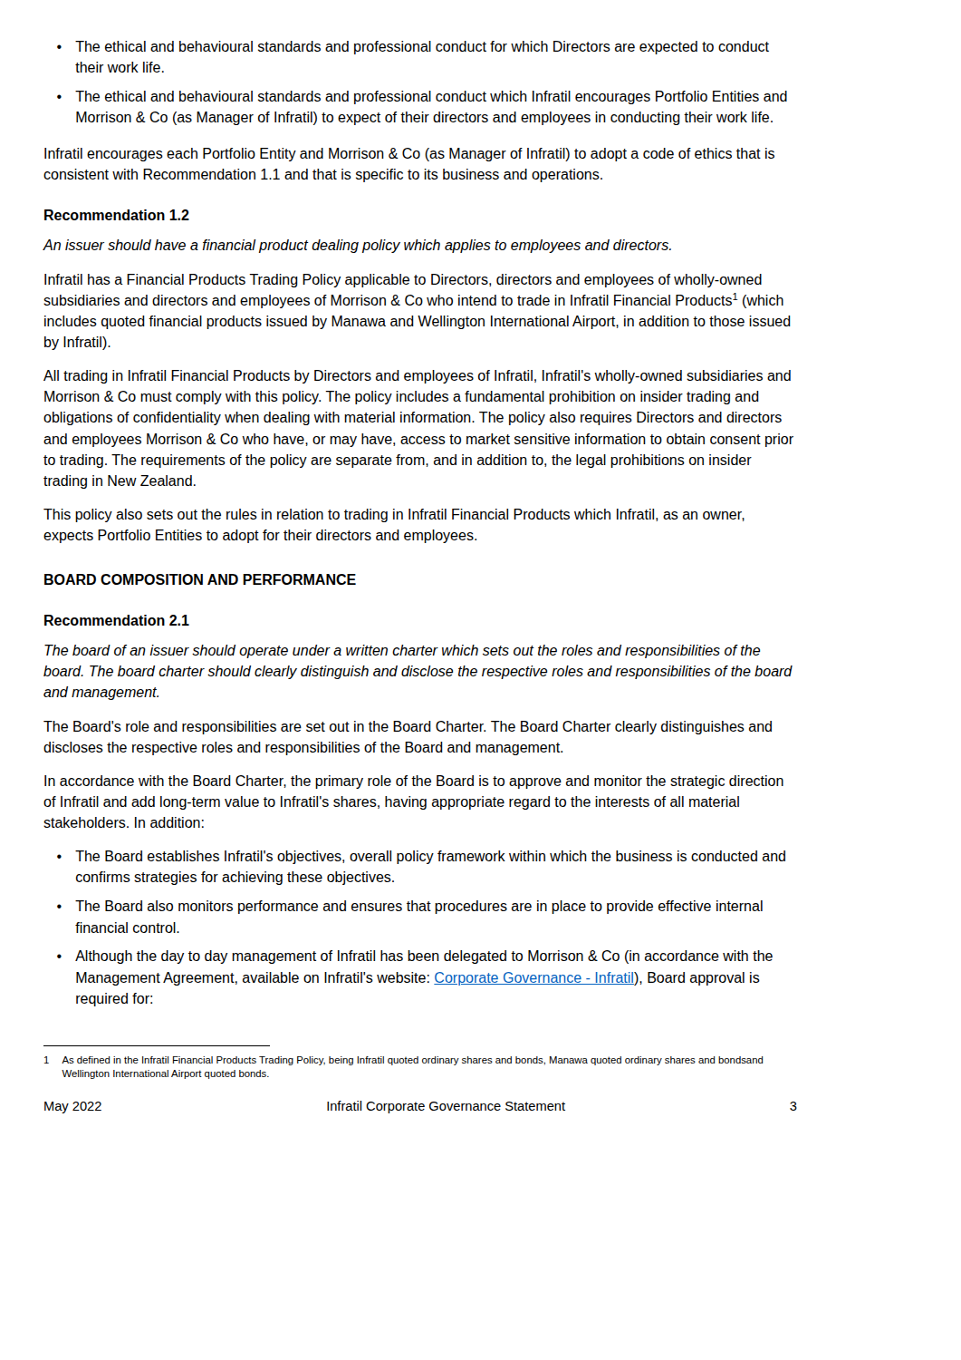The ethical and behavioural standards and professional conduct for which Directors are expected to conduct their work life.
The ethical and behavioural standards and professional conduct which Infratil encourages Portfolio Entities and Morrison & Co (as Manager of Infratil) to expect of their directors and employees in conducting their work life.
Infratil encourages each Portfolio Entity and Morrison & Co (as Manager of Infratil) to adopt a code of ethics that is consistent with Recommendation 1.1 and that is specific to its business and operations.
Recommendation 1.2
An issuer should have a financial product dealing policy which applies to employees and directors.
Infratil has a Financial Products Trading Policy applicable to Directors, directors and employees of wholly-owned subsidiaries and directors and employees of Morrison & Co who intend to trade in Infratil Financial Products1 (which includes quoted financial products issued by Manawa and Wellington International Airport, in addition to those issued by Infratil).
All trading in Infratil Financial Products by Directors and employees of Infratil, Infratil's wholly-owned subsidiaries and Morrison & Co must comply with this policy. The policy includes a fundamental prohibition on insider trading and obligations of confidentiality when dealing with material information. The policy also requires Directors and directors and employees Morrison & Co who have, or may have, access to market sensitive information to obtain consent prior to trading. The requirements of the policy are separate from, and in addition to, the legal prohibitions on insider trading in New Zealand.
This policy also sets out the rules in relation to trading in Infratil Financial Products which Infratil, as an owner, expects Portfolio Entities to adopt for their directors and employees.
Board Composition and Performance
Recommendation 2.1
The board of an issuer should operate under a written charter which sets out the roles and responsibilities of the board. The board charter should clearly distinguish and disclose the respective roles and responsibilities of the board and management.
The Board's role and responsibilities are set out in the Board Charter. The Board Charter clearly distinguishes and discloses the respective roles and responsibilities of the Board and management.
In accordance with the Board Charter, the primary role of the Board is to approve and monitor the strategic direction of Infratil and add long-term value to Infratil's shares, having appropriate regard to the interests of all material stakeholders. In addition:
The Board establishes Infratil's objectives, overall policy framework within which the business is conducted and confirms strategies for achieving these objectives.
The Board also monitors performance and ensures that procedures are in place to provide effective internal financial control.
Although the day to day management of Infratil has been delegated to Morrison & Co (in accordance with the Management Agreement, available on Infratil's website: Corporate Governance - Infratil), Board approval is required for:
1 As defined in the Infratil Financial Products Trading Policy, being Infratil quoted ordinary shares and bonds, Manawa quoted ordinary shares and bondsand Wellington International Airport quoted bonds.
May 2022 Infratil Corporate Governance Statement 3